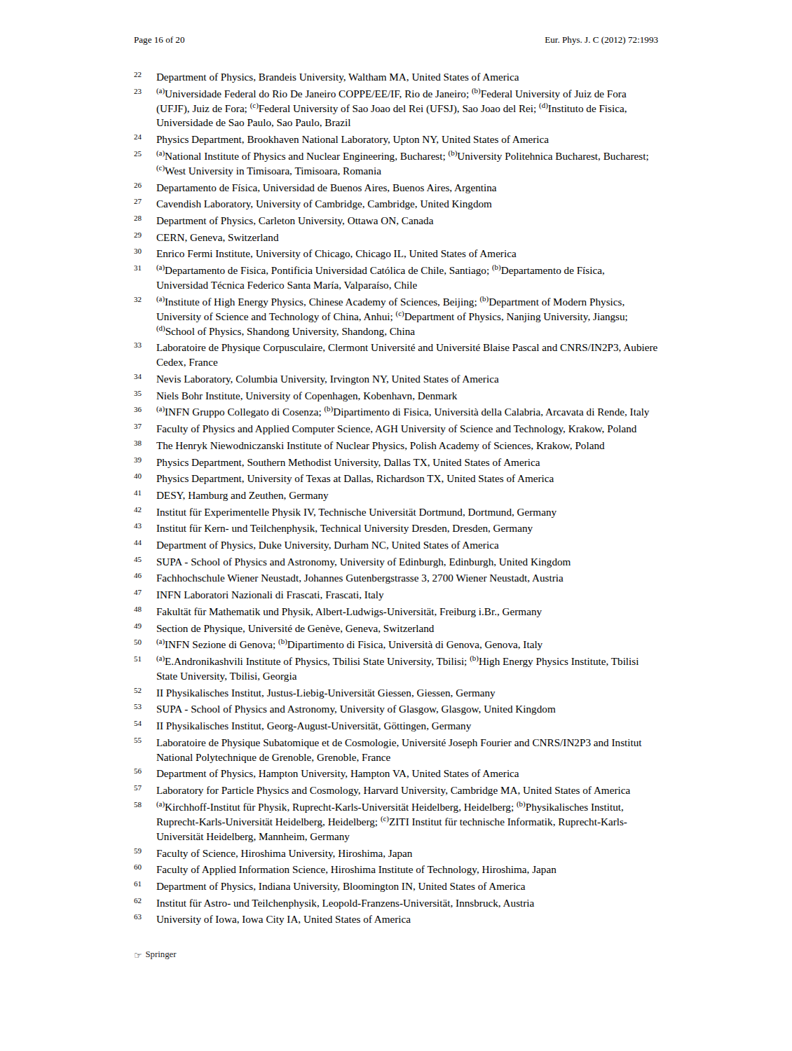Page 16 of 20
Eur. Phys. J. C (2012) 72:1993
22 Department of Physics, Brandeis University, Waltham MA, United States of America
23(a)Universidade Federal do Rio De Janeiro COPPE/EE/IF, Rio de Janeiro; (b)Federal University of Juiz de Fora (UFJF), Juiz de Fora; (c)Federal University of Sao Joao del Rei (UFSJ), Sao Joao del Rei; (d)Instituto de Fisica, Universidade de Sao Paulo, Sao Paulo, Brazil
24 Physics Department, Brookhaven National Laboratory, Upton NY, United States of America
25(a)National Institute of Physics and Nuclear Engineering, Bucharest; (b)University Politehnica Bucharest, Bucharest; (c)West University in Timisoara, Timisoara, Romania
26 Departamento de Física, Universidad de Buenos Aires, Buenos Aires, Argentina
27 Cavendish Laboratory, University of Cambridge, Cambridge, United Kingdom
28 Department of Physics, Carleton University, Ottawa ON, Canada
29 CERN, Geneva, Switzerland
30 Enrico Fermi Institute, University of Chicago, Chicago IL, United States of America
31(a)Departamento de Fisica, Pontificia Universidad Católica de Chile, Santiago; (b)Departamento de Física, Universidad Técnica Federico Santa María, Valparaíso, Chile
32(a)Institute of High Energy Physics, Chinese Academy of Sciences, Beijing; (b)Department of Modern Physics, University of Science and Technology of China, Anhui; (c)Department of Physics, Nanjing University, Jiangsu; (d)School of Physics, Shandong University, Shandong, China
33 Laboratoire de Physique Corpusculaire, Clermont Université and Université Blaise Pascal and CNRS/IN2P3, Aubiere Cedex, France
34 Nevis Laboratory, Columbia University, Irvington NY, United States of America
35 Niels Bohr Institute, University of Copenhagen, Kobenhavn, Denmark
36(a)INFN Gruppo Collegato di Cosenza; (b)Dipartimento di Fisica, Università della Calabria, Arcavata di Rende, Italy
37 Faculty of Physics and Applied Computer Science, AGH University of Science and Technology, Krakow, Poland
38 The Henryk Niewodniczanski Institute of Nuclear Physics, Polish Academy of Sciences, Krakow, Poland
39 Physics Department, Southern Methodist University, Dallas TX, United States of America
40 Physics Department, University of Texas at Dallas, Richardson TX, United States of America
41 DESY, Hamburg and Zeuthen, Germany
42 Institut für Experimentelle Physik IV, Technische Universität Dortmund, Dortmund, Germany
43 Institut für Kern- und Teilchenphysik, Technical University Dresden, Dresden, Germany
44 Department of Physics, Duke University, Durham NC, United States of America
45 SUPA - School of Physics and Astronomy, University of Edinburgh, Edinburgh, United Kingdom
46 Fachhochschule Wiener Neustadt, Johannes Gutenbergstrasse 3, 2700 Wiener Neustadt, Austria
47 INFN Laboratori Nazionali di Frascati, Frascati, Italy
48 Fakultät für Mathematik und Physik, Albert-Ludwigs-Universität, Freiburg i.Br., Germany
49 Section de Physique, Université de Genève, Geneva, Switzerland
50(a)INFN Sezione di Genova; (b)Dipartimento di Fisica, Università di Genova, Genova, Italy
51(a)E.Andronikashvili Institute of Physics, Tbilisi State University, Tbilisi; (b)High Energy Physics Institute, Tbilisi State University, Tbilisi, Georgia
52 II Physikalisches Institut, Justus-Liebig-Universität Giessen, Giessen, Germany
53 SUPA - School of Physics and Astronomy, University of Glasgow, Glasgow, United Kingdom
54 II Physikalisches Institut, Georg-August-Universität, Göttingen, Germany
55 Laboratoire de Physique Subatomique et de Cosmologie, Université Joseph Fourier and CNRS/IN2P3 and Institut National Polytechnique de Grenoble, Grenoble, France
56 Department of Physics, Hampton University, Hampton VA, United States of America
57 Laboratory for Particle Physics and Cosmology, Harvard University, Cambridge MA, United States of America
58(a)Kirchhoff-Institut für Physik, Ruprecht-Karls-Universität Heidelberg, Heidelberg; (b)Physikalisches Institut, Ruprecht-Karls-Universität Heidelberg, Heidelberg; (c)ZITI Institut für technische Informatik, Ruprecht-Karls-Universität Heidelberg, Mannheim, Germany
59 Faculty of Science, Hiroshima University, Hiroshima, Japan
60 Faculty of Applied Information Science, Hiroshima Institute of Technology, Hiroshima, Japan
61 Department of Physics, Indiana University, Bloomington IN, United States of America
62 Institut für Astro- und Teilchenphysik, Leopold-Franzens-Universität, Innsbruck, Austria
63 University of Iowa, Iowa City IA, United States of America
☞ Springer